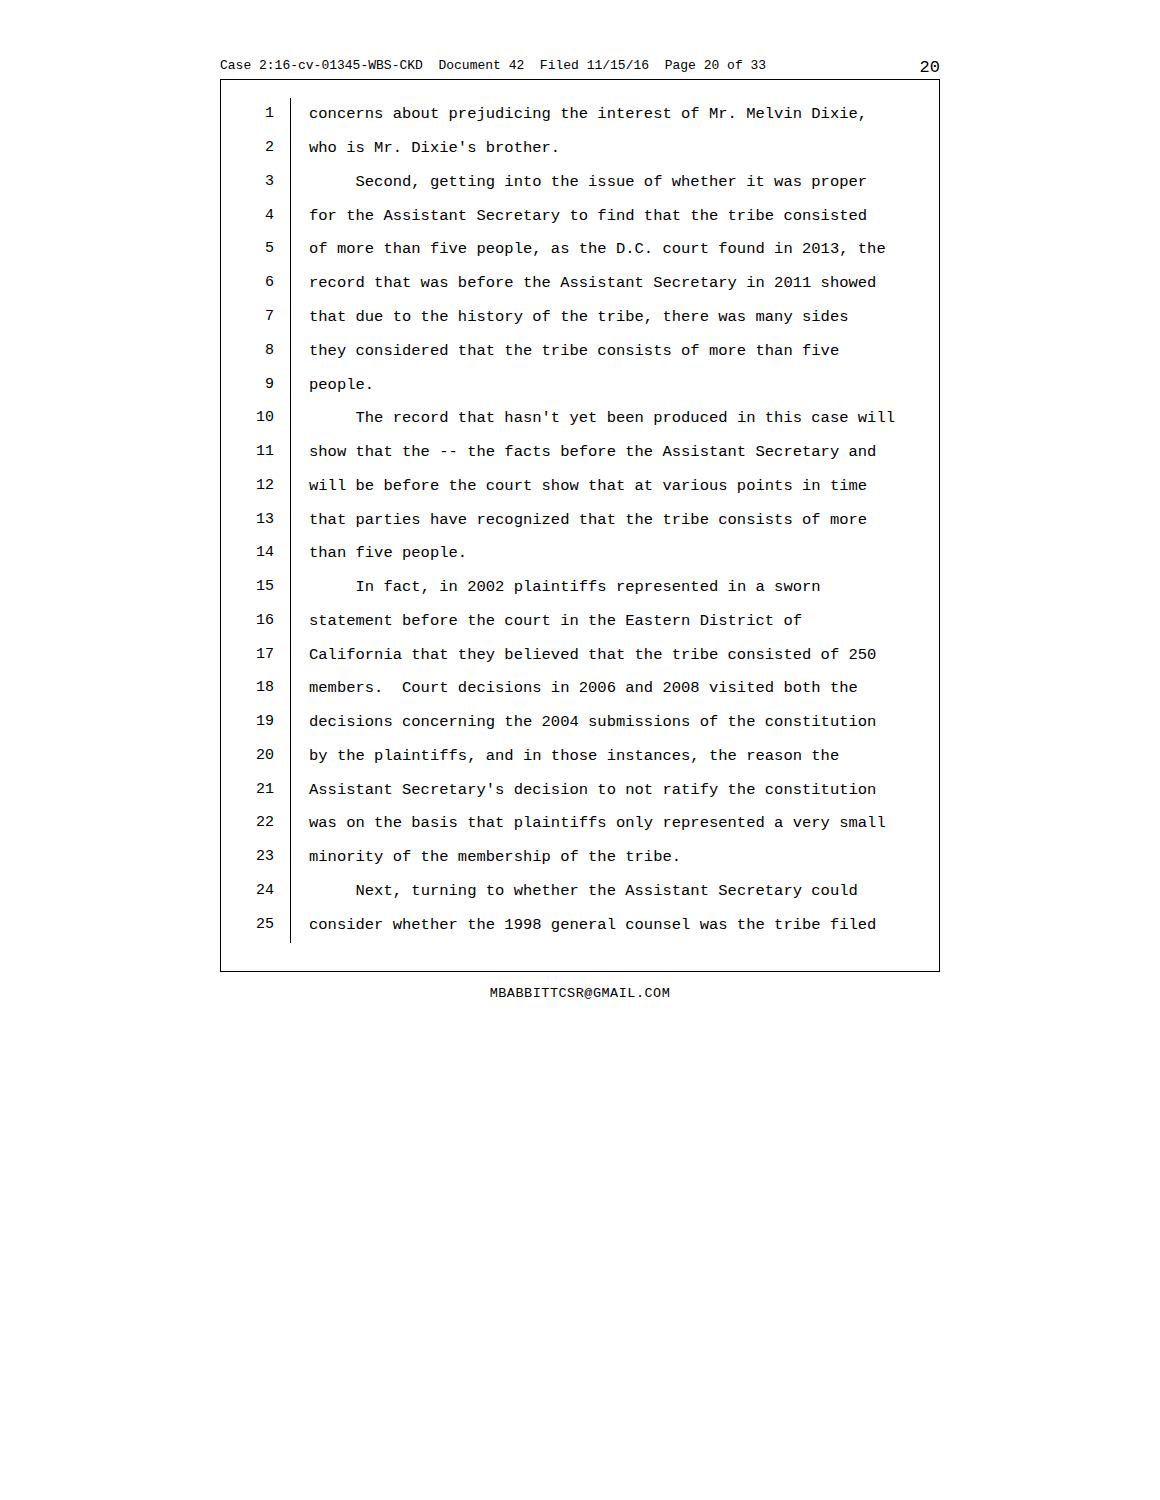Case 2:16-cv-01345-WBS-CKD Document 42 Filed 11/15/16 Page 20 of 33 20
| 1 | concerns about prejudicing the interest of Mr. Melvin Dixie, |
| 2 | who is Mr. Dixie's brother. |
| 3 | Second, getting into the issue of whether it was proper |
| 4 | for the Assistant Secretary to find that the tribe consisted |
| 5 | of more than five people, as the D.C. court found in 2013, the |
| 6 | record that was before the Assistant Secretary in 2011 showed |
| 7 | that due to the history of the tribe, there was many sides |
| 8 | they considered that the tribe consists of more than five |
| 9 | people. |
| 10 | The record that hasn't yet been produced in this case will |
| 11 | show that the -- the facts before the Assistant Secretary and |
| 12 | will be before the court show that at various points in time |
| 13 | that parties have recognized that the tribe consists of more |
| 14 | than five people. |
| 15 | In fact, in 2002 plaintiffs represented in a sworn |
| 16 | statement before the court in the Eastern District of |
| 17 | California that they believed that the tribe consisted of 250 |
| 18 | members. Court decisions in 2006 and 2008 visited both the |
| 19 | decisions concerning the 2004 submissions of the constitution |
| 20 | by the plaintiffs, and in those instances, the reason the |
| 21 | Assistant Secretary's decision to not ratify the constitution |
| 22 | was on the basis that plaintiffs only represented a very small |
| 23 | minority of the membership of the tribe. |
| 24 | Next, turning to whether the Assistant Secretary could |
| 25 | consider whether the 1998 general counsel was the tribe filed |
MBABBITTCSR@GMAIL.COM